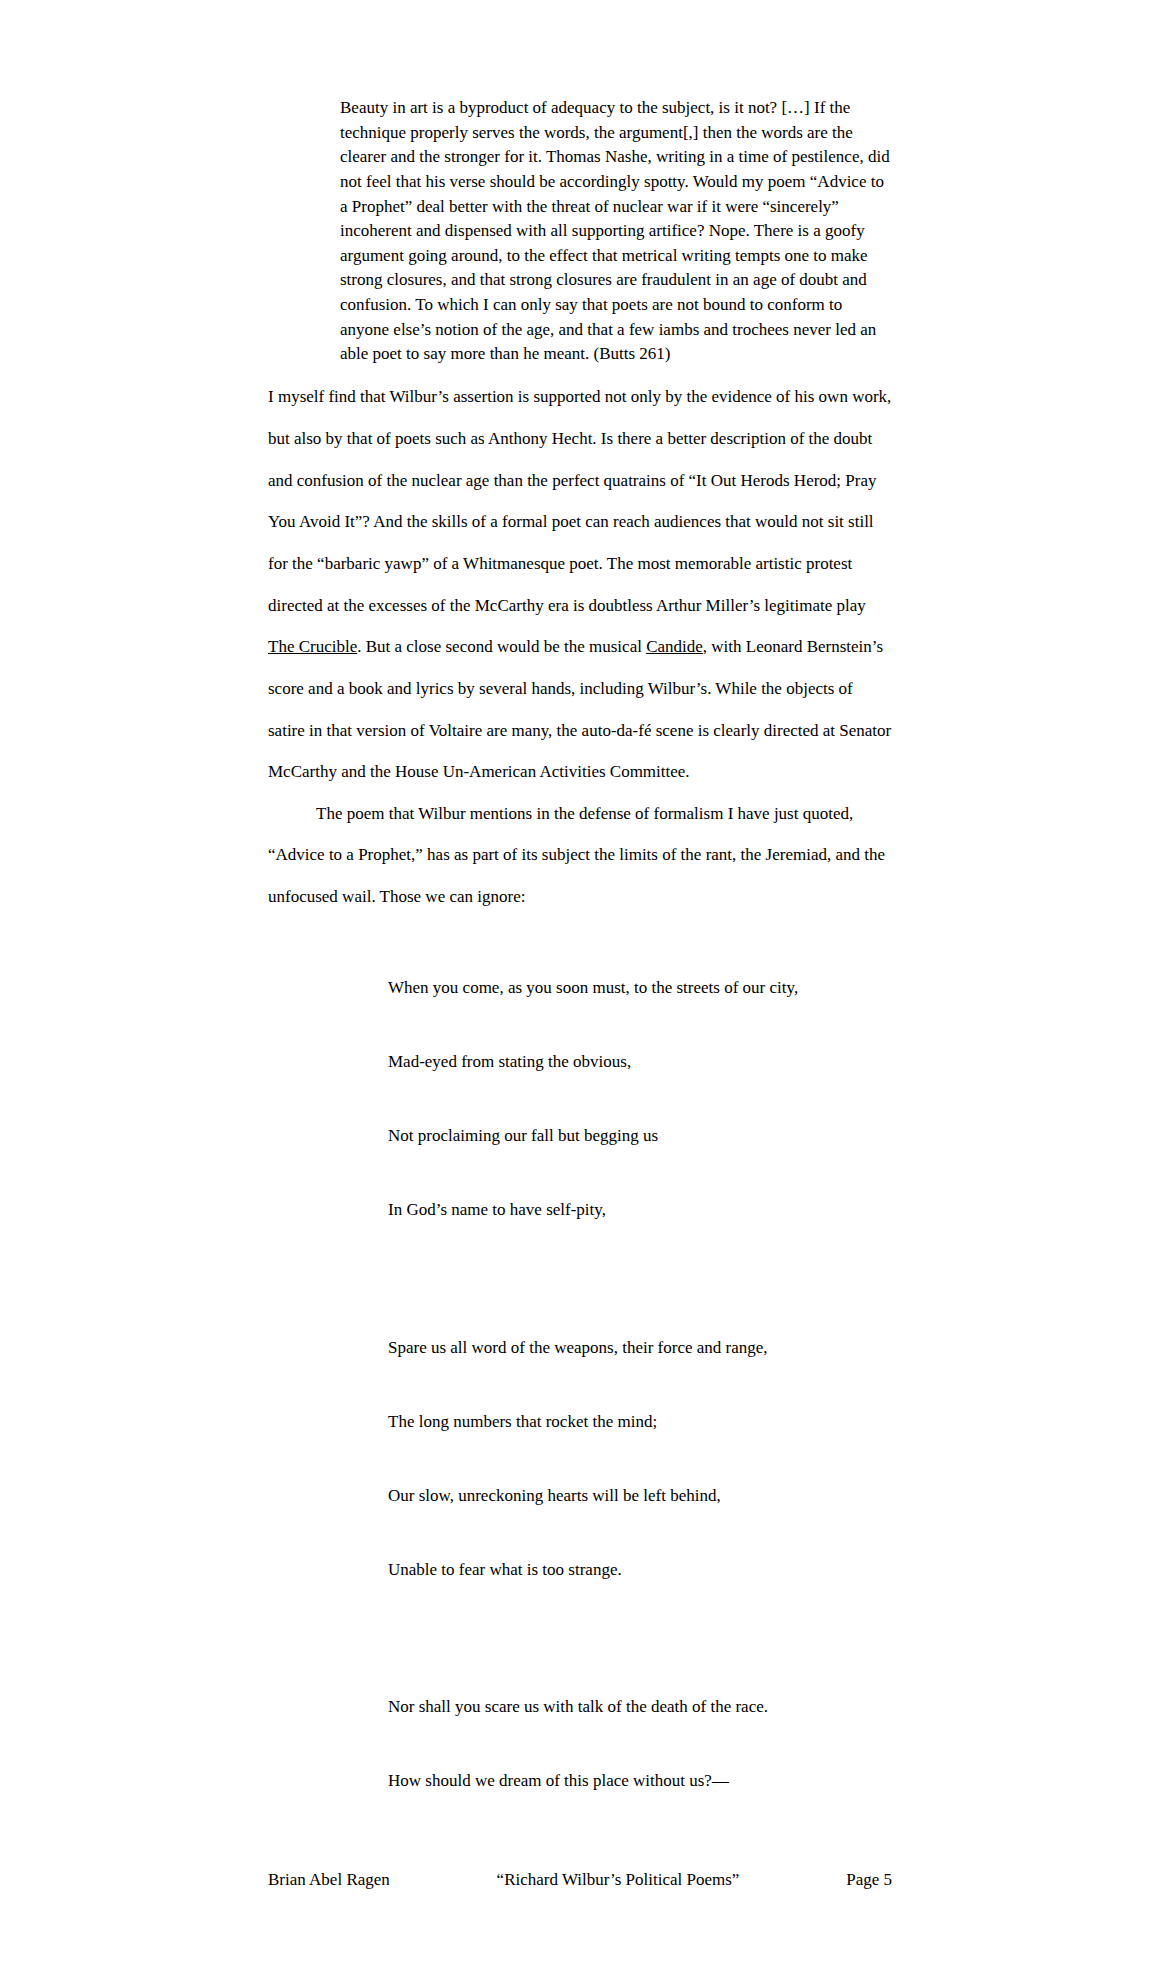Beauty in art is a byproduct of adequacy to the subject, is it not? […] If the technique properly serves the words, the argument[,] then the words are the clearer and the stronger for it. Thomas Nashe, writing in a time of pestilence, did not feel that his verse should be accordingly spotty. Would my poem “Advice to a Prophet” deal better with the threat of nuclear war if it were “sincerely” incoherent and dispensed with all supporting artifice? Nope. There is a goofy argument going around, to the effect that metrical writing tempts one to make strong closures, and that strong closures are fraudulent in an age of doubt and confusion. To which I can only say that poets are not bound to conform to anyone else’s notion of the age, and that a few iambs and trochees never led an able poet to say more than he meant. (Butts 261)
I myself find that Wilbur’s assertion is supported not only by the evidence of his own work, but also by that of poets such as Anthony Hecht. Is there a better description of the doubt and confusion of the nuclear age than the perfect quatrains of “It Out Herods Herod; Pray You Avoid It”? And the skills of a formal poet can reach audiences that would not sit still for the “barbaric yawp” of a Whitmanesque poet. The most memorable artistic protest directed at the excesses of the McCarthy era is doubtless Arthur Miller’s legitimate play The Crucible. But a close second would be the musical Candide, with Leonard Bernstein’s score and a book and lyrics by several hands, including Wilbur’s. While the objects of satire in that version of Voltaire are many, the auto-da-fé scene is clearly directed at Senator McCarthy and the House Un-American Activities Committee.
The poem that Wilbur mentions in the defense of formalism I have just quoted, “Advice to a Prophet,” has as part of its subject the limits of the rant, the Jeremiad, and the unfocused wail. Those we can ignore:
When you come, as you soon must, to the streets of our city,
Mad-eyed from stating the obvious,
Not proclaiming our fall but begging us
In God’s name to have self-pity,
Spare us all word of the weapons, their force and range,
The long numbers that rocket the mind;
Our slow, unreckoning hearts will be left behind,
Unable to fear what is too strange.
Nor shall you scare us with talk of the death of the race.
How should we dream of this place without us?—
Brian Abel Ragen “Richard Wilbur’s Political Poems” Page 5